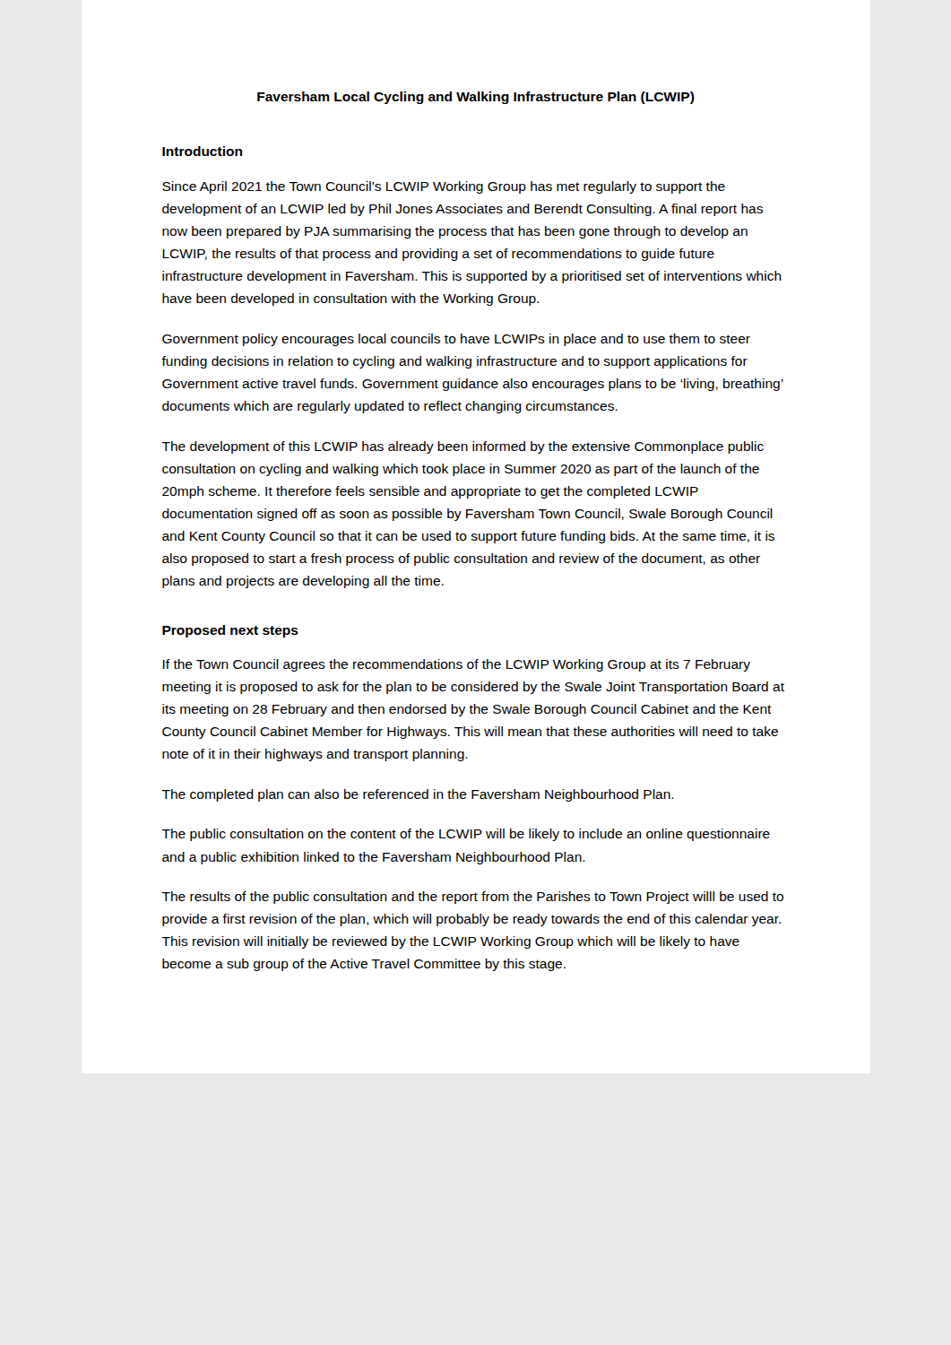Faversham Local Cycling and Walking Infrastructure Plan (LCWIP)
Introduction
Since April 2021 the Town Council’s LCWIP Working Group has met regularly to support the development of an LCWIP led by Phil Jones Associates and Berendt Consulting. A final report has now been prepared by PJA summarising the process that has been gone through to develop an LCWIP, the results of that process and providing a set of recommendations to guide future infrastructure development in Faversham. This is supported by a prioritised set of interventions which have been developed in consultation with the Working Group.
Government policy encourages local councils to have LCWIPs in place and to use them to steer funding decisions in relation to cycling and walking infrastructure and to support applications for Government active travel funds. Government guidance also encourages plans to be ‘living, breathing’ documents which are regularly updated to reflect changing circumstances.
The development of this LCWIP has already been informed by the extensive Commonplace public consultation on cycling and walking which took place in Summer 2020 as part of the launch of the 20mph scheme. It therefore feels sensible and appropriate to get the completed LCWIP documentation signed off as soon as possible by Faversham Town Council, Swale Borough Council and Kent County Council so that it can be used to support future funding bids. At the same time, it is also proposed to start a fresh process of public consultation and review of the document, as other plans and projects are developing all the time.
Proposed next steps
If the Town Council agrees the recommendations of the LCWIP Working Group at its 7 February meeting it is proposed to ask for the plan to be considered by the Swale Joint Transportation Board at its meeting on 28 February and then endorsed by the Swale Borough Council Cabinet and the Kent County Council Cabinet Member for Highways. This will mean that these authorities will need to take note of it in their highways and transport planning.
The completed plan can also be referenced in the Faversham Neighbourhood Plan.
The public consultation on the content of the LCWIP will be likely to include an online questionnaire and a public exhibition linked to the Faversham Neighbourhood Plan.
The results of the public consultation and the report from the Parishes to Town Project willl be used to provide a first revision of the plan, which will probably be ready towards the end of this calendar year. This revision will initially be reviewed by the LCWIP Working Group which will be likely to have become a sub group of the Active Travel Committee by this stage.